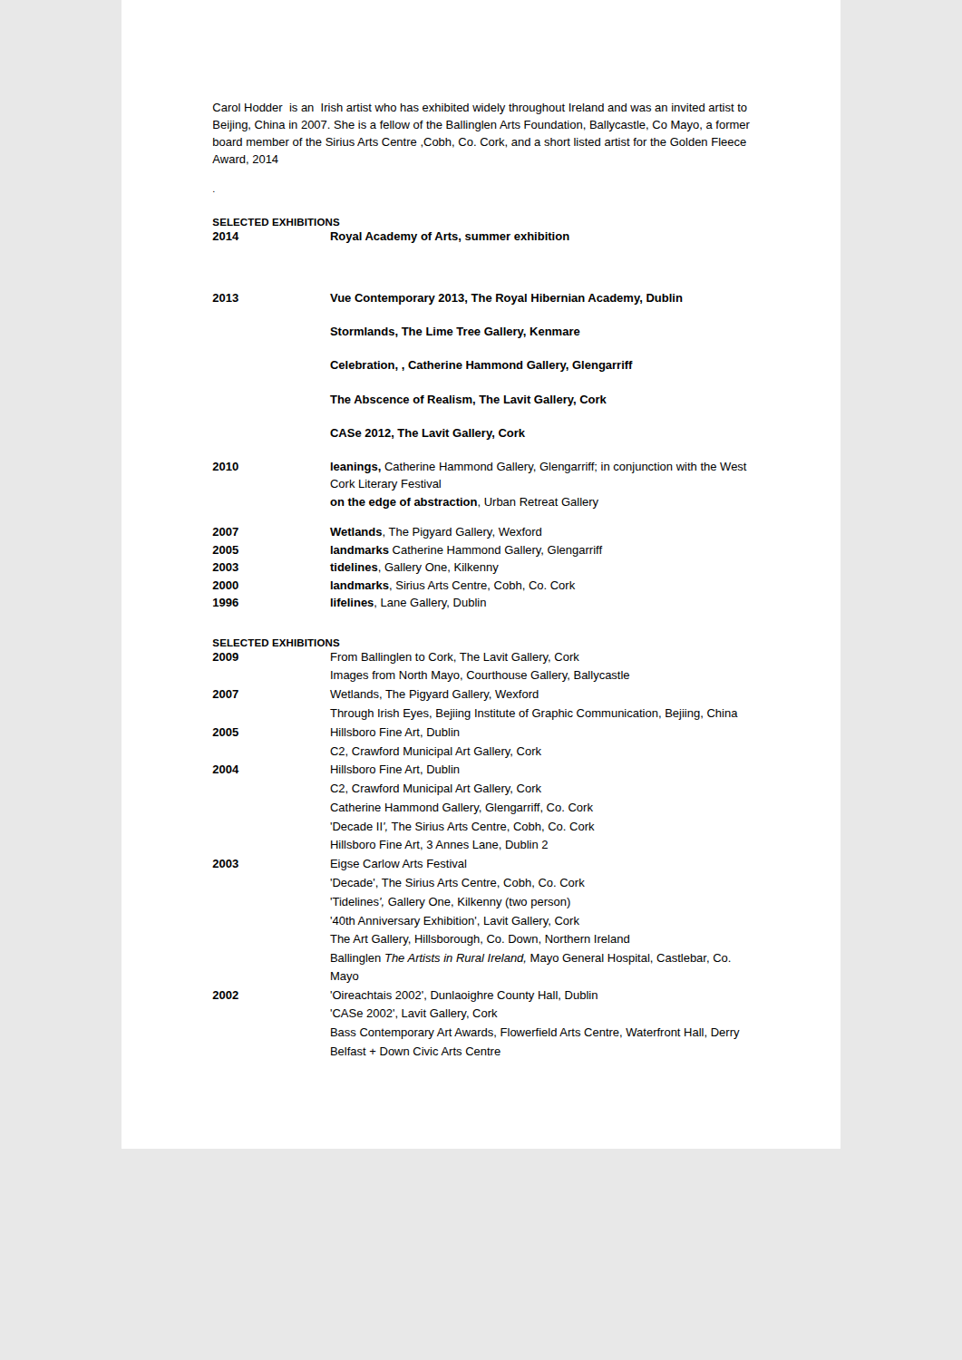Carol Hodder is an Irish artist who has exhibited widely throughout Ireland and was an invited artist to Beijing, China in 2007. She is a fellow of the Ballinglen Arts Foundation, Ballycastle, Co Mayo, a former board member of the Sirius Arts Centre ,Cobh, Co. Cork, and a short listed artist for the Golden Fleece Award, 2014
.
SELECTED EXHIBITIONS
| 2014 | Royal Academy of Arts, summer exhibition |
| 2013 | Vue Contemporary 2013, The Royal Hibernian Academy, Dublin |
| | Stormlands, The Lime Tree Gallery, Kenmare |
| | Celebration, , Catherine Hammond Gallery, Glengarriff |
| | The Abscence of Realism, The Lavit Gallery, Cork |
| | CASe 2012, The Lavit Gallery, Cork |
| 2010 | leanings, Catherine Hammond Gallery, Glengarriff; in conjunction with the West Cork Literary Festival |
| on the edge of abstraction , Urban Retreat Gallery |
| 2007 | Wetlands , The Pigyard Gallery, Wexford |
| 2005 | landmarks Catherine Hammond Gallery, Glengarriff |
| 2003 | tidelines , Gallery One, Kilkenny |
| 2000 | landmarks , Sirius Arts Centre, Cobh, Co. Cork |
| 1996 | lifelines , Lane Gallery, Dublin |
SELECTED EXHIBITIONS
| 2009 | From Ballinglen to Cork, The Lavit Gallery, Cork |
| | Images from North Mayo, Courthouse Gallery, Ballycastle |
| 2007 | Wetlands, The Pigyard Gallery, Wexford |
| | Through Irish Eyes, Bejiing Institute of Graphic Communication, Bejiing, China |
| 2005 | Hillsboro Fine Art, Dublin |
| | C2, Crawford Municipal Art Gallery, Cork |
| 2004 | Hillsboro Fine Art, Dublin |
| | C2, Crawford Municipal Art Gallery, Cork |
| | Catherine Hammond Gallery, Glengarriff, Co. Cork |
| | 'Decade II ', The Sirius Arts Centre, Cobh, Co. Cork |
| | Hillsboro Fine Art, 3 Annes Lane, Dublin 2 |
| 2003 | Eigse Carlow Arts Festival |
| | 'Decade', The Sirius Arts Centre, Cobh, Co. Cork |
| | 'Tidelines ', Gallery One, Kilkenny (two person) |
| | '40th Anniversary Exhibition', Lavit Gallery, Cork |
| | The Art Gallery, Hillsborough, Co. Down, Northern Ireland |
| | Ballinglen The Artists in Rural Ireland, Mayo General Hospital, Castlebar, Co. Mayo |
| 2002 | 'Oireachtais 2002', Dunlaoighre County Hall, Dublin |
| | 'CASe 2002', Lavit Gallery, Cork |
| | Bass Contemporary Art Awards, Flowerfield Arts Centre, Waterfront Hall, Derry |
| | Belfast + Down Civic Arts Centre |